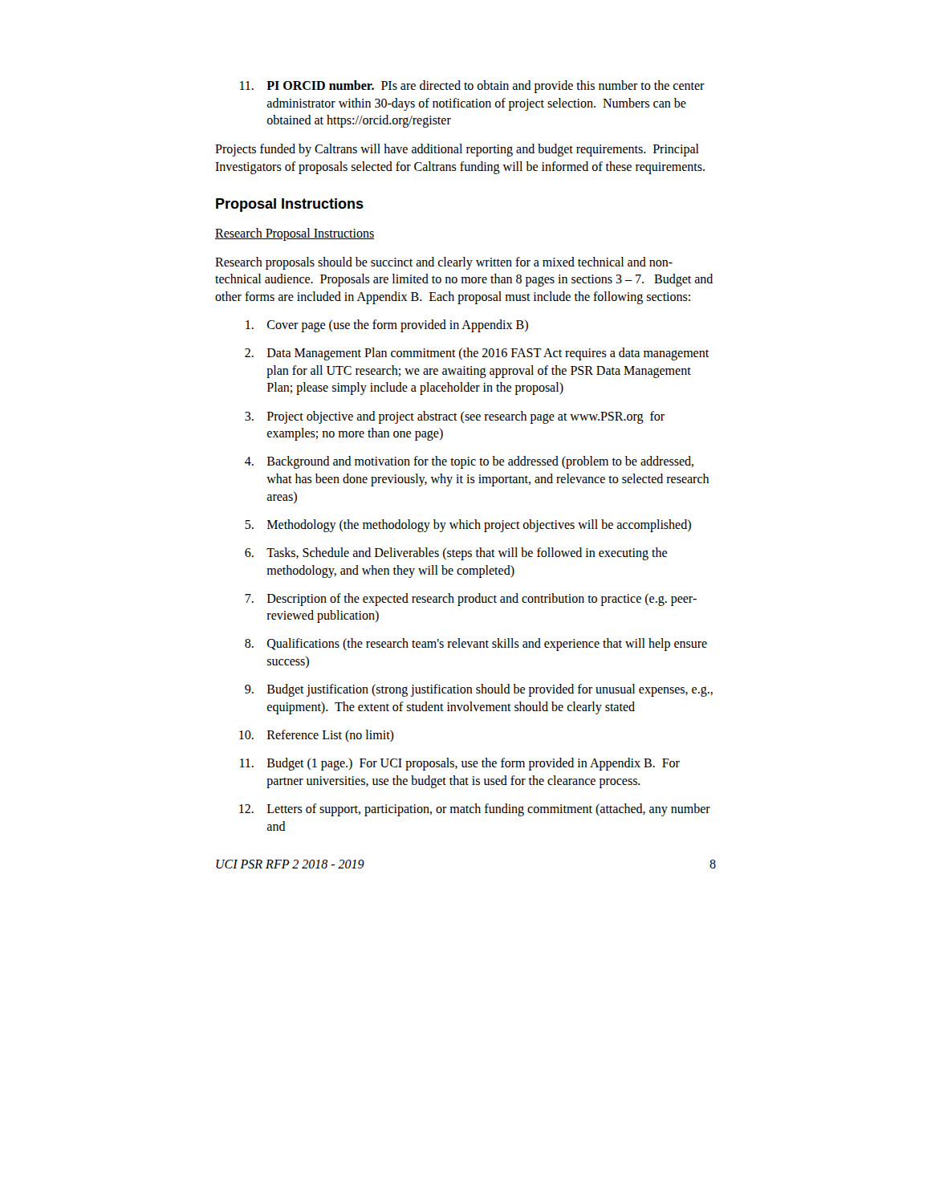PI ORCID number. PIs are directed to obtain and provide this number to the center administrator within 30-days of notification of project selection. Numbers can be obtained at https://orcid.org/register
Projects funded by Caltrans will have additional reporting and budget requirements. Principal Investigators of proposals selected for Caltrans funding will be informed of these requirements.
Proposal Instructions
Research Proposal Instructions
Research proposals should be succinct and clearly written for a mixed technical and non-technical audience. Proposals are limited to no more than 8 pages in sections 3 – 7. Budget and other forms are included in Appendix B. Each proposal must include the following sections:
Cover page (use the form provided in Appendix B)
Data Management Plan commitment (the 2016 FAST Act requires a data management plan for all UTC research; we are awaiting approval of the PSR Data Management Plan; please simply include a placeholder in the proposal)
Project objective and project abstract (see research page at www.PSR.org for examples; no more than one page)
Background and motivation for the topic to be addressed (problem to be addressed, what has been done previously, why it is important, and relevance to selected research areas)
Methodology (the methodology by which project objectives will be accomplished)
Tasks, Schedule and Deliverables (steps that will be followed in executing the methodology, and when they will be completed)
Description of the expected research product and contribution to practice (e.g. peer-reviewed publication)
Qualifications (the research team's relevant skills and experience that will help ensure success)
Budget justification (strong justification should be provided for unusual expenses, e.g., equipment). The extent of student involvement should be clearly stated
Reference List (no limit)
Budget (1 page.) For UCI proposals, use the form provided in Appendix B. For partner universities, use the budget that is used for the clearance process.
Letters of support, participation, or match funding commitment (attached, any number and
UCI PSR RFP 2 2018 - 2019 8